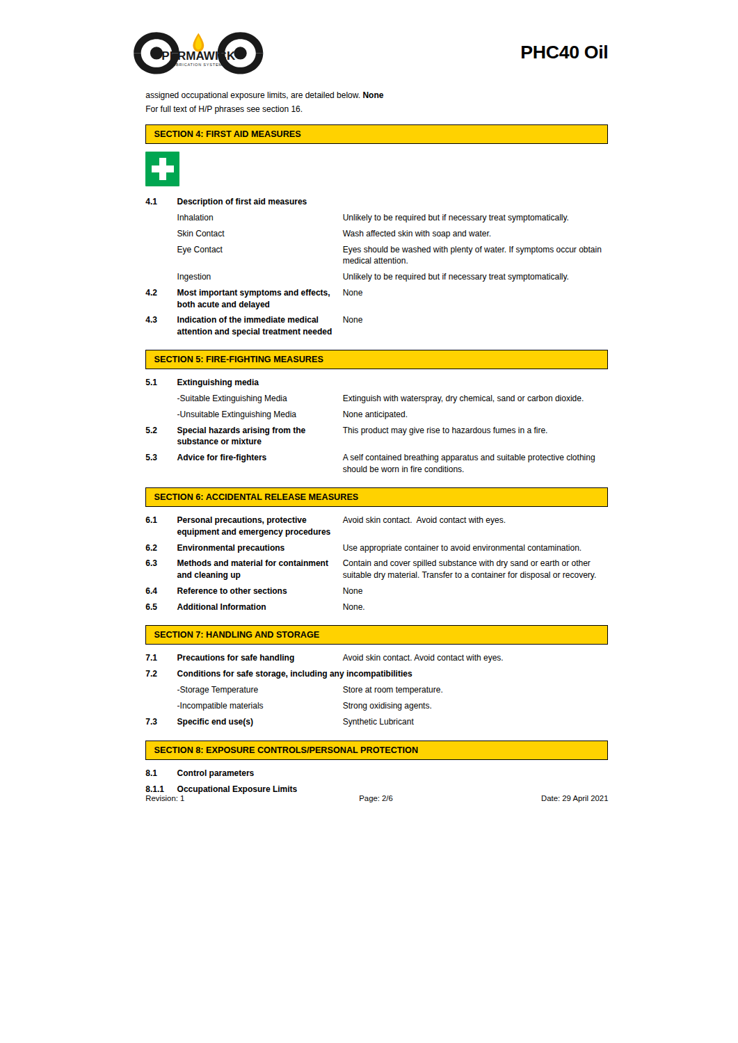PERMAWICK PERMAWICK ® LUBRICATION SYSTEM™
PHC40 Oil
assigned occupational exposure limits, are detailed below. None
For full text of H/P phrases see section 16.
SECTION 4: FIRST AID MEASURES
| 4.1 | Description of first aid measures | |
| | Inhalation | Unlikely to be required but if necessary treat symptomatically. |
| | Skin Contact | Wash affected skin with soap and water. |
| | Eye Contact | Eyes should be washed with plenty of water. If symptoms occur obtain medical attention. |
| | Ingestion | Unlikely to be required but if necessary treat symptomatically. |
| 4.2 | Most important symptoms and effects, both acute and delayed | None |
| 4.3 | Indication of the immediate medical attention and special treatment needed | None |
SECTION 5: FIRE-FIGHTING MEASURES
| 5.1 | Extinguishing media | |
| | -Suitable Extinguishing Media | Extinguish with waterspray, dry chemical, sand or carbon dioxide. |
| | -Unsuitable Extinguishing Media | None anticipated. |
| 5.2 | Special hazards arising from the substance or mixture | This product may give rise to hazardous fumes in a fire. |
| 5.3 | Advice for fire-fighters | A self contained breathing apparatus and suitable protective clothing should be worn in fire conditions. |
SECTION 6: ACCIDENTAL RELEASE MEASURES
| 6.1 | Personal precautions, protective equipment and emergency procedures | Avoid skin contact. Avoid contact with eyes. |
| 6.2 | Environmental precautions | Use appropriate container to avoid environmental contamination. |
| 6.3 | Methods and material for containment and cleaning up | Contain and cover spilled substance with dry sand or earth or other suitable dry material. Transfer to a container for disposal or recovery. |
| 6.4 | Reference to other sections | None |
| 6.5 | Additional Information | None. |
SECTION 7: HANDLING AND STORAGE
| 7.1 | Precautions for safe handling | Avoid skin contact. Avoid contact with eyes. |
| 7.2 | Conditions for safe storage, including any incompatibilities |
| | -Storage Temperature | Store at room temperature. |
| | -Incompatible materials | Strong oxidising agents. |
| 7.3 | Specific end use(s) | Synthetic Lubricant |
SECTION 8: EXPOSURE CONTROLS/PERSONAL PROTECTION
| 8.1 | Control parameters |
| 8.1.1 | Occupational Exposure Limits |
Revision: 1 Page: 2/6 Date: 29 April 2021